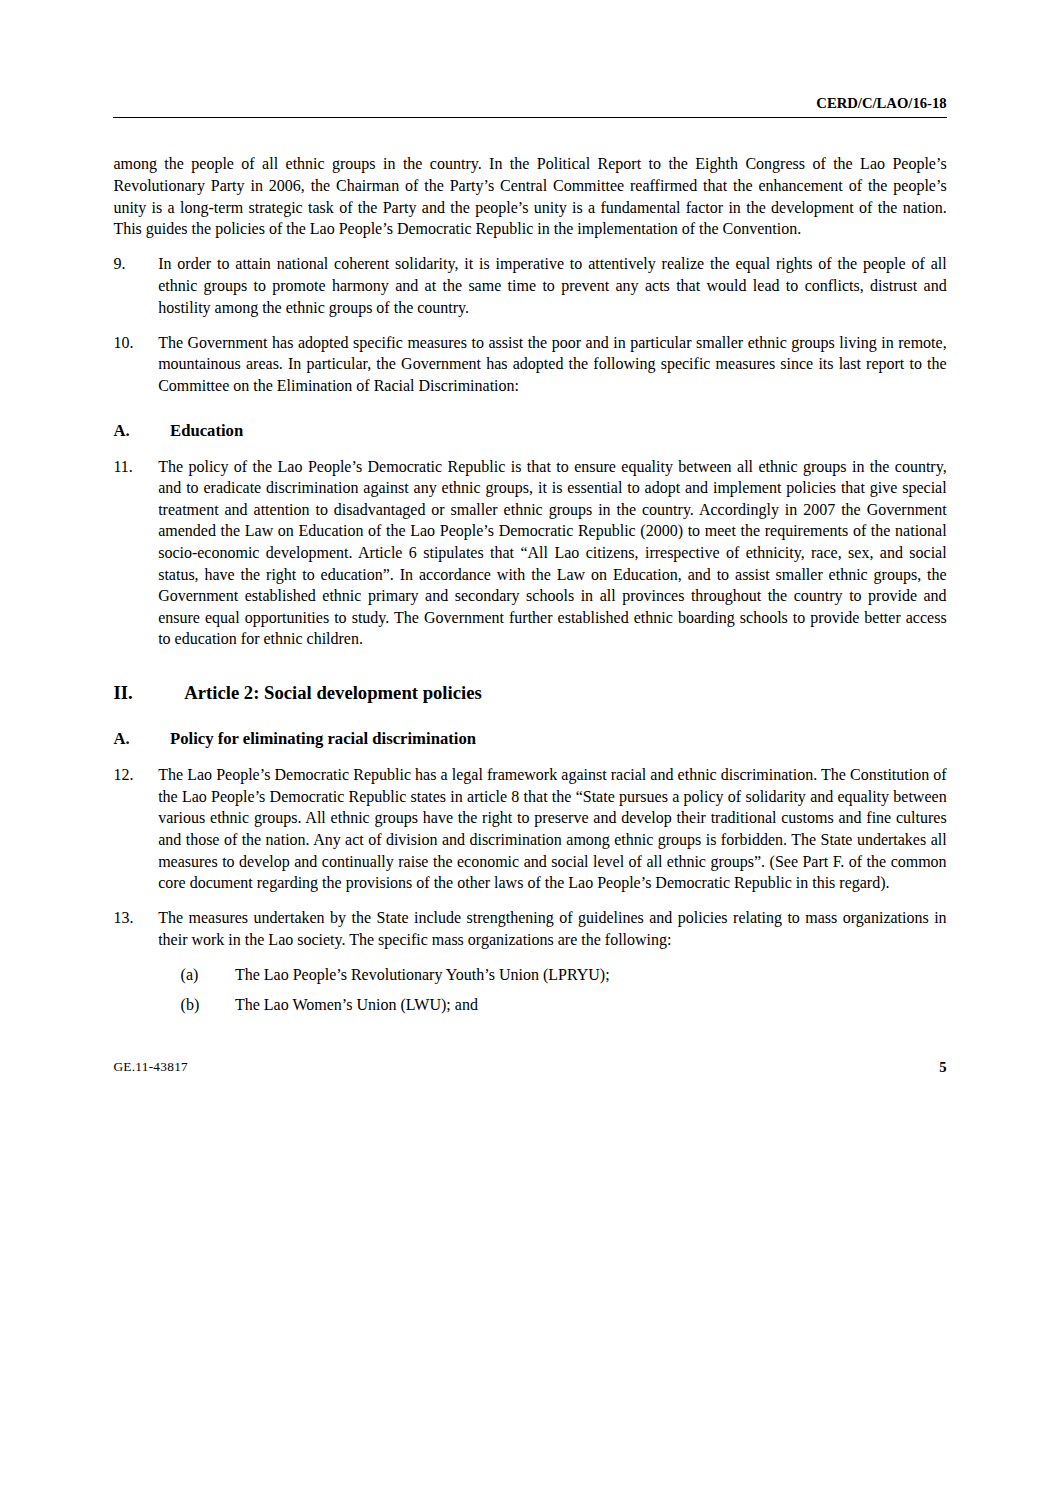CERD/C/LAO/16-18
among the people of all ethnic groups in the country. In the Political Report to the Eighth Congress of the Lao People’s Revolutionary Party in 2006, the Chairman of the Party’s Central Committee reaffirmed that the enhancement of the people’s unity is a long-term strategic task of the Party and the people’s unity is a fundamental factor in the development of the nation. This guides the policies of the Lao People’s Democratic Republic in the implementation of the Convention.
9.
In order to attain national coherent solidarity, it is imperative to attentively realize the equal rights of the people of all ethnic groups to promote harmony and at the same time to prevent any acts that would lead to conflicts, distrust and hostility among the ethnic groups of the country.
10.
The Government has adopted specific measures to assist the poor and in particular smaller ethnic groups living in remote, mountainous areas. In particular, the Government has adopted the following specific measures since its last report to the Committee on the Elimination of Racial Discrimination:
A. Education
11.
The policy of the Lao People’s Democratic Republic is that to ensure equality between all ethnic groups in the country, and to eradicate discrimination against any ethnic groups, it is essential to adopt and implement policies that give special treatment and attention to disadvantaged or smaller ethnic groups in the country. Accordingly in 2007 the Government amended the Law on Education of the Lao People’s Democratic Republic (2000) to meet the requirements of the national socio-economic development. Article 6 stipulates that “All Lao citizens, irrespective of ethnicity, race, sex, and social status, have the right to education”. In accordance with the Law on Education, and to assist smaller ethnic groups, the Government established ethnic primary and secondary schools in all provinces throughout the country to provide and ensure equal opportunities to study. The Government further established ethnic boarding schools to provide better access to education for ethnic children.
II. Article 2: Social development policies
A. Policy for eliminating racial discrimination
12.
The Lao People’s Democratic Republic has a legal framework against racial and ethnic discrimination. The Constitution of the Lao People’s Democratic Republic states in article 8 that the “State pursues a policy of solidarity and equality between various ethnic groups. All ethnic groups have the right to preserve and develop their traditional customs and fine cultures and those of the nation. Any act of division and discrimination among ethnic groups is forbidden. The State undertakes all measures to develop and continually raise the economic and social level of all ethnic groups”. (See Part F. of the common core document regarding the provisions of the other laws of the Lao People’s Democratic Republic in this regard).
13.
The measures undertaken by the State include strengthening of guidelines and policies relating to mass organizations in their work in the Lao society. The specific mass organizations are the following:
(a) The Lao People’s Revolutionary Youth’s Union (LPRYU);
(b) The Lao Women’s Union (LWU); and
GE.11-43817
5